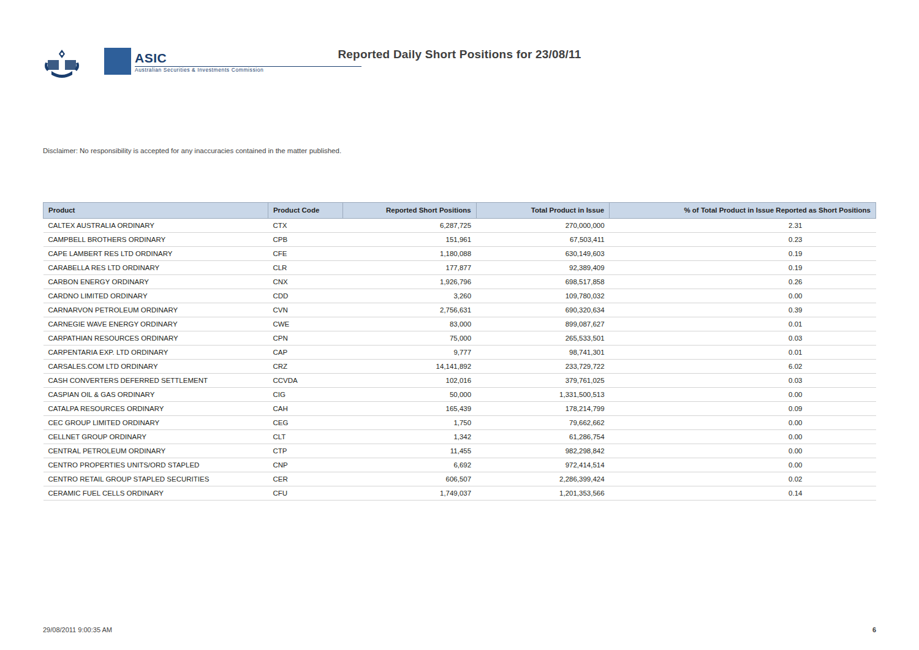ASIC
Australian Securities & Investments Commission
Reported Daily Short Positions for 23/08/11
Disclaimer: No responsibility is accepted for any inaccuracies contained in the matter published.
| Product | Product Code | Reported Short Positions | Total Product in Issue | % of Total Product in Issue Reported as Short Positions |
| --- | --- | --- | --- | --- |
| CALTEX AUSTRALIA ORDINARY | CTX | 6,287,725 | 270,000,000 | 2.31 |
| CAMPBELL BROTHERS ORDINARY | CPB | 151,961 | 67,503,411 | 0.23 |
| CAPE LAMBERT RES LTD ORDINARY | CFE | 1,180,088 | 630,149,603 | 0.19 |
| CARABELLA RES LTD ORDINARY | CLR | 177,877 | 92,389,409 | 0.19 |
| CARBON ENERGY ORDINARY | CNX | 1,926,796 | 698,517,858 | 0.26 |
| CARDNO LIMITED ORDINARY | CDD | 3,260 | 109,780,032 | 0.00 |
| CARNARVON PETROLEUM ORDINARY | CVN | 2,756,631 | 690,320,634 | 0.39 |
| CARNEGIE WAVE ENERGY ORDINARY | CWE | 83,000 | 899,087,627 | 0.01 |
| CARPATHIAN RESOURCES ORDINARY | CPN | 75,000 | 265,533,501 | 0.03 |
| CARPENTARIA EXP. LTD ORDINARY | CAP | 9,777 | 98,741,301 | 0.01 |
| CARSALES.COM LTD ORDINARY | CRZ | 14,141,892 | 233,729,722 | 6.02 |
| CASH CONVERTERS DEFERRED SETTLEMENT | CCVDA | 102,016 | 379,761,025 | 0.03 |
| CASPIAN OIL & GAS ORDINARY | CIG | 50,000 | 1,331,500,513 | 0.00 |
| CATALPA RESOURCES ORDINARY | CAH | 165,439 | 178,214,799 | 0.09 |
| CEC GROUP LIMITED ORDINARY | CEG | 1,750 | 79,662,662 | 0.00 |
| CELLNET GROUP ORDINARY | CLT | 1,342 | 61,286,754 | 0.00 |
| CENTRAL PETROLEUM ORDINARY | CTP | 11,455 | 982,298,842 | 0.00 |
| CENTRO PROPERTIES UNITS/ORD STAPLED | CNP | 6,692 | 972,414,514 | 0.00 |
| CENTRO RETAIL GROUP STAPLED SECURITIES | CER | 606,507 | 2,286,399,424 | 0.02 |
| CERAMIC FUEL CELLS ORDINARY | CFU | 1,749,037 | 1,201,353,566 | 0.14 |
29/08/2011 9:00:35 AM 6